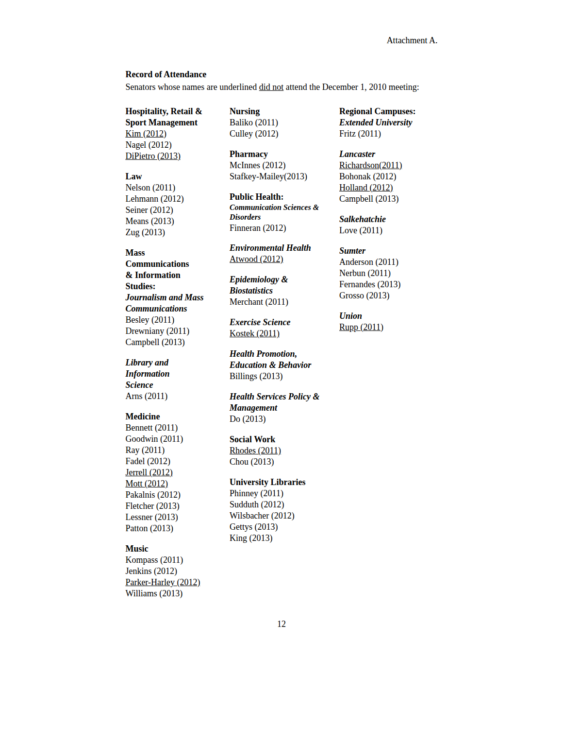Attachment A.
Record of Attendance
Senators whose names are underlined did not attend the December 1, 2010 meeting:
Hospitality, Retail &
Sport Management
Kim (2012)
Nagel (2012)
DiPietro (2013)
Law
Nelson (2011)
Lehmann (2012)
Seiner (2012)
Means (2013)
Zug (2013)
Mass Communications
& Information Studies:
Journalism and Mass
Communications
Besley (2011)
Drewniany (2011)
Campbell (2013)
Library and Information
Science
Arns (2011)
Medicine
Bennett (2011)
Goodwin (2011)
Ray (2011)
Fadel (2012)
Jerrell (2012)
Mott (2012)
Pakalnis (2012)
Fletcher (2013)
Lessner (2013)
Patton (2013)
Music
Kompass (2011)
Jenkins (2012)
Parker-Harley (2012)
Williams (2013)
Nursing
Baliko (2011)
Culley (2012)
Pharmacy
McInnes (2012)
Stafkey-Mailey(2013)
Public Health:
Communication Sciences &
Disorders
Finneran (2012)
Environmental Health
Atwood (2012)
Epidemiology &
Biostatistics
Merchant (2011)
Exercise Science
Kostek (2011)
Health Promotion,
Education & Behavior
Billings (2013)
Health Services Policy &
Management
Do (2013)
Social Work
Rhodes (2011)
Chou (2013)
University Libraries
Phinney (2011)
Sudduth (2012)
Wilsbacher (2012)
Gettys (2013)
King (2013)
Regional Campuses:
Extended University
Fritz (2011)
Lancaster
Richardson(2011)
Bohonak (2012)
Holland (2012)
Campbell (2013)
Salkehatchie
Love (2011)
Sumter
Anderson (2011)
Nerbun (2011)
Fernandes (2013)
Grosso (2013)
Union
Rupp (2011)
12